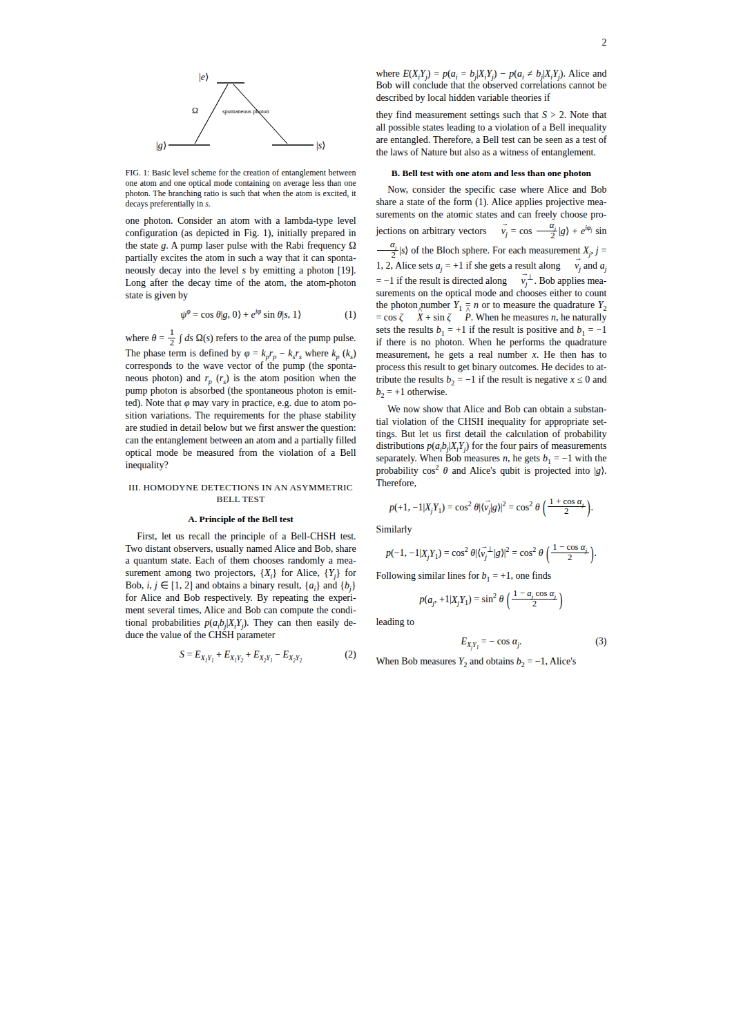2
|e⟩ |g⟩ |s⟩ Ω spontaneous photon
FIG. 1: Basic level scheme for the creation of entanglement between one atom and one optical mode containing on average less than one photon. The branching ratio is such that when the atom is excited, it decays preferentially in s.
one photon. Consider an atom with a lambda-type level configuration (as depicted in Fig. 1), initially prepared in the state g. A pump laser pulse with the Rabi frequency Ω partially excites the atom in such a way that it can spontaneously decay into the level s by emitting a photon [19]. Long after the decay time of the atom, the atom-photon state is given by
ψφ = cos θ|g, 0⟩ + eiφ sin θ|s, 1⟩ (1)
where θ = 12 ∫ ds Ω(s) refers to the area of the pump pulse. The phase term is defined by φ = kprp − ksrs where kp (ks) corresponds to the wave vector of the pump (the spontaneous photon) and rp (rs) is the atom position when the pump photon is absorbed (the spontaneous photon is emitted). Note that φ may vary in practice, e.g. due to atom position variations. The requirements for the phase stability are studied in detail below but we first answer the question: can the entanglement between an atom and a partially filled optical mode be measured from the violation of a Bell inequality?
III. Homodyne detections in an asymmetric Bell test
A. Principle of the Bell test
First, let us recall the principle of a Bell-CHSH test. Two distant observers, usually named Alice and Bob, share a quantum state. Each of them chooses randomly a measurement among two projectors, {Xi} for Alice, {Yj} for Bob, i, j ∈ [1, 2] and obtains a binary result, {ai} and {bj} for Alice and Bob respectively. By repeating the experiment several times, Alice and Bob can compute the conditional probabilities p(aibj|XiYj). They can then easily deduce the value of the CHSH parameter
S = EX1Y1 + EX1Y2 + EX2Y1 − EX2Y2 (2)
where E(XiYj) = p(ai = bj|XiYj) − p(ai ≠ bj|XiYj). Alice and Bob will conclude that the observed correlations cannot be described by local hidden variable theories if
they find measurement settings such that S > 2. Note that all possible states leading to a violation of a Bell inequality are entangled. Therefore, a Bell test can be seen as a test of the laws of Nature but also as a witness of entanglement.
B. Bell test with one atom and less than one photon
Now, consider the specific case where Alice and Bob share a state of the form (1). Alice applies projective measurements on the atomic states and can freely choose projections on arbitrary vectors vj = cos αj 2|g⟩ + eiφj sin αj 2|s⟩ of the Bloch sphere. For each measurement Xj, j = 1, 2, Alice sets aj = +1 if she gets a result along vj and aj = −1 if the result is directed along vj⊥. Bob applies measurements on the optical mode and chooses either to count the photon number Y1 = n or to measure the quadrature Y2 = cos ζ X + sin ζ P. When he measures n, he naturally sets the results b1 = +1 if the result is positive and b1 = −1 if there is no photon. When he performs the quadrature measurement, he gets a real number x. He then has to process this result to get binary outcomes. He decides to attribute the results b2 = −1 if the result is negative x ≤ 0 and b2 = +1 otherwise.
We now show that Alice and Bob can obtain a substantial violation of the CHSH inequality for appropriate settings. But let us first detail the calculation of probability distributions p(aibj|XiYj) for the four pairs of measurements separately. When Bob measures n, he gets b1 = −1 with the probability cos2 θ and Alice's qubit is projected into |g⟩. Therefore,
p(+1, −1|XjY1) = cos2 θ|⟨vj|g⟩|2 = cos2 θ (1 + cos αj 2).
Similarly
p(−1, −1|XjY1) = cos2 θ|⟨vj⊥|g⟩|2 = cos2 θ (1 − cos αj 2).
Following similar lines for b1 = +1, one finds
p(aj, +1|XjY1) = sin2 θ (1 − aj cos αj 2)
leading to
EXjY1 = − cos αj. (3)
When Bob measures Y2 and obtains b2 = −1, Alice's